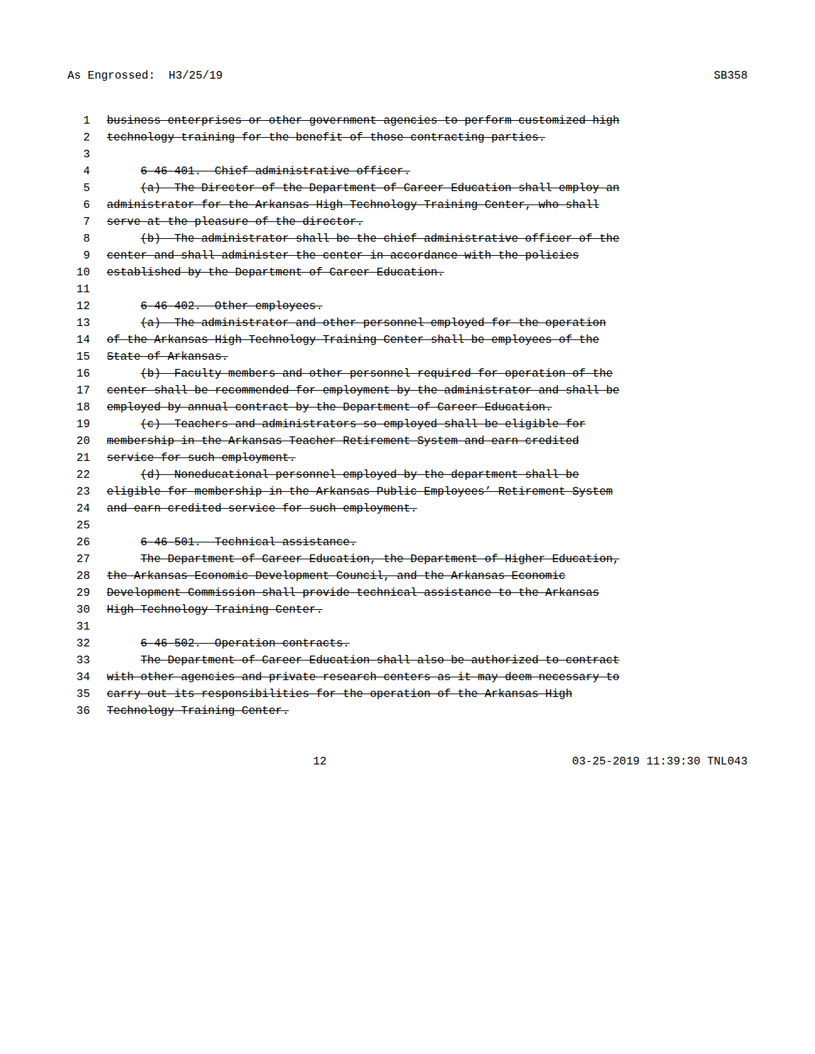As Engrossed: H3/25/19 SB358
business enterprises or other government agencies to perform customized high
technology training for the benefit of those contracting parties.
6-46-401. Chief administrative officer.
(a) The Director of the Department of Career Education shall employ an
administrator for the Arkansas High Technology Training Center, who shall
serve at the pleasure of the director.
(b) The administrator shall be the chief administrative officer of the
center and shall administer the center in accordance with the policies
established by the Department of Career Education.
6-46-402. Other employees.
(a) The administrator and other personnel employed for the operation
of the Arkansas High Technology Training Center shall be employees of the
State of Arkansas.
(b) Faculty members and other personnel required for operation of the
center shall be recommended for employment by the administrator and shall be
employed by annual contract by the Department of Career Education.
(c) Teachers and administrators so employed shall be eligible for
membership in the Arkansas Teacher Retirement System and earn credited
service for such employment.
(d) Noneducational personnel employed by the department shall be
eligible for membership in the Arkansas Public Employees’ Retirement System
and earn credited service for such employment.
6-46-501. Technical assistance.
The Department of Career Education, the Department of Higher Education,
the Arkansas Economic Development Council, and the Arkansas Economic
Development Commission shall provide technical assistance to the Arkansas
High Technology Training Center.
6-46-502. Operation contracts.
The Department of Career Education shall also be authorized to contract
with other agencies and private research centers as it may deem necessary to
carry out its responsibilities for the operation of the Arkansas High
Technology Training Center.
12 03-25-2019 11:39:30 TNL043